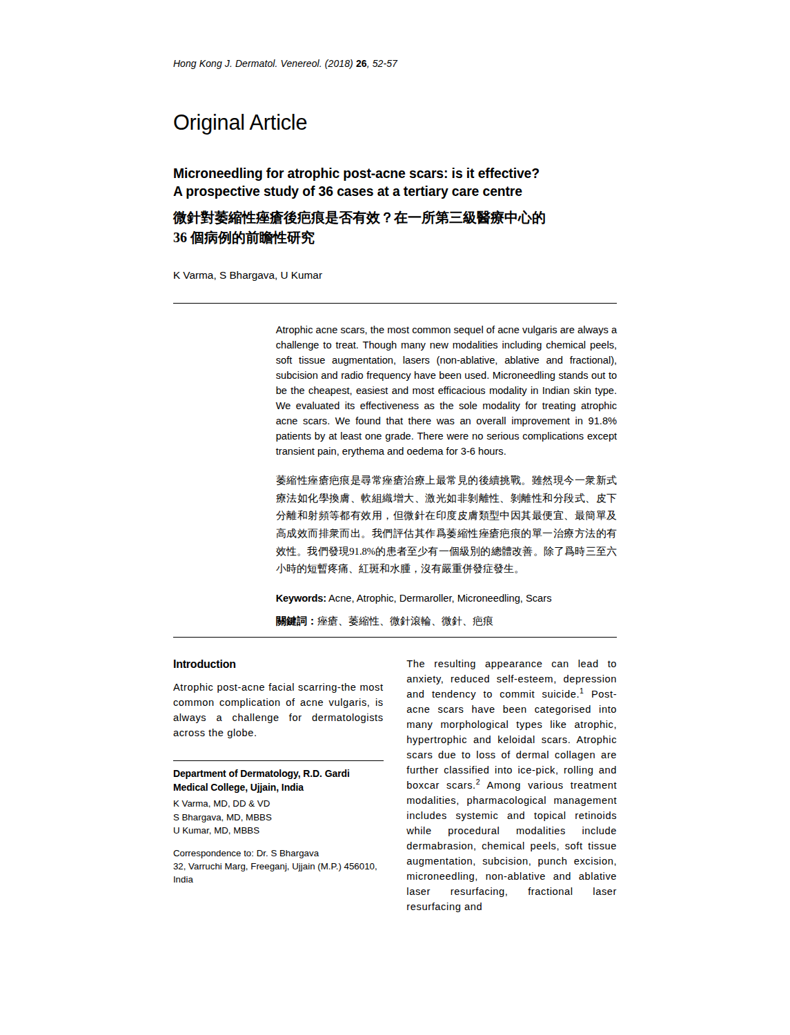Hong Kong J. Dermatol. Venereol. (2018) 26, 52-57
Original Article
Microneedling for atrophic post-acne scars: is it effective?
A prospective study of 36 cases at a tertiary care centre
微針對萎縮性痤瘡後疤痕是否有效？在一所第三級醫療中心的
36 個病例的前瞻性研究
K Varma, S Bhargava, U Kumar
Atrophic acne scars, the most common sequel of acne vulgaris are always a challenge to treat. Though many new modalities including chemical peels, soft tissue augmentation, lasers (non-ablative, ablative and fractional), subcision and radio frequency have been used. Microneedling stands out to be the cheapest, easiest and most efficacious modality in Indian skin type. We evaluated its effectiveness as the sole modality for treating atrophic acne scars. We found that there was an overall improvement in 91.8% patients by at least one grade. There were no serious complications except transient pain, erythema and oedema for 3-6 hours.
萎縮性痤瘡疤痕是尋常痤瘡治療上最常見的後續挑戰。雖然現今一衆新式療法如化學換膚、軟組織增大、激光如非剝離性、剝離性和分段式、皮下分離和射頻等都有效用，但微針在印度皮膚類型中因其最便宜、最簡單及高成效而排衆而出。我們評估其作爲萎縮性痤瘡疤痕的單一治療方法的有效性。我們發現91.8%的患者至少有一個級別的總體改善。除了爲時三至六小時的短暫疼痛、紅斑和水腫，沒有嚴重併發症發生。
Keywords: Acne, Atrophic, Dermaroller, Microneedling, Scars
關鍵詞：痤瘡、萎縮性、微針滾輪、微針、疤痕
Introduction
Atrophic post-acne facial scarring-the most common complication of acne vulgaris, is always a challenge for dermatologists across the globe.
Department of Dermatology, R.D. Gardi Medical College, Ujjain, India
K Varma, MD, DD & VD
S Bhargava, MD, MBBS
U Kumar, MD, MBBS
Correspondence to: Dr. S Bhargava
32, Varruchi Marg, Freeganj, Ujjain (M.P.) 456010, India
The resulting appearance can lead to anxiety, reduced self-esteem, depression and tendency to commit suicide.1 Post-acne scars have been categorised into many morphological types like atrophic, hypertrophic and keloidal scars. Atrophic scars due to loss of dermal collagen are further classified into ice-pick, rolling and boxcar scars.2 Among various treatment modalities, pharmacological management includes systemic and topical retinoids while procedural modalities include dermabrasion, chemical peels, soft tissue augmentation, subcision, punch excision, microneedling, non-ablative and ablative laser resurfacing, fractional laser resurfacing and